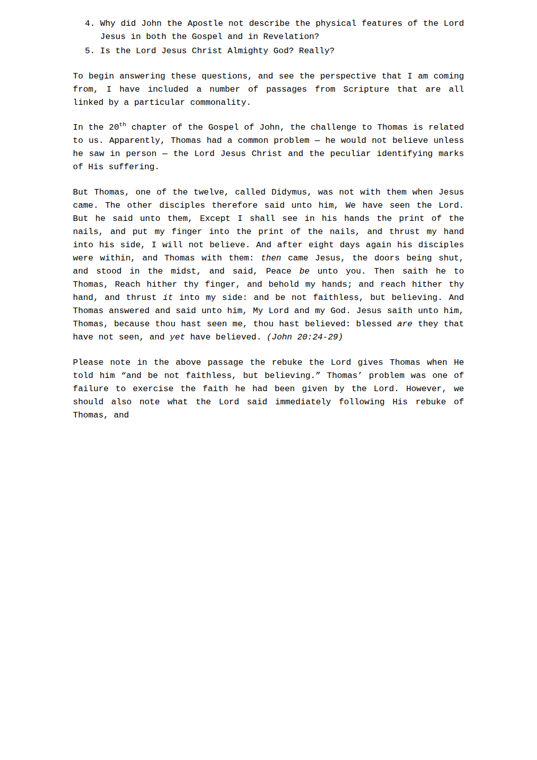Why did John the Apostle not describe the physical features of the Lord Jesus in both the Gospel and in Revelation?
Is the Lord Jesus Christ Almighty God? Really?
To begin answering these questions, and see the perspective that I am coming from, I have included a number of passages from Scripture that are all linked by a particular commonality.
In the 20th chapter of the Gospel of John, the challenge to Thomas is related to us. Apparently, Thomas had a common problem — he would not believe unless he saw in person — the Lord Jesus Christ and the peculiar identifying marks of His suffering.
But Thomas, one of the twelve, called Didymus, was not with them when Jesus came. The other disciples therefore said unto him, We have seen the Lord. But he said unto them, Except I shall see in his hands the print of the nails, and put my finger into the print of the nails, and thrust my hand into his side, I will not believe. And after eight days again his disciples were within, and Thomas with them: then came Jesus, the doors being shut, and stood in the midst, and said, Peace be unto you. Then saith he to Thomas, Reach hither thy finger, and behold my hands; and reach hither thy hand, and thrust it into my side: and be not faithless, but believing. And Thomas answered and said unto him, My Lord and my God. Jesus saith unto him, Thomas, because thou hast seen me, thou hast believed: blessed are they that have not seen, and yet have believed. (John 20:24-29)
Please note in the above passage the rebuke the Lord gives Thomas when He told him “and be not faithless, but believing.” Thomas’ problem was one of failure to exercise the faith he had been given by the Lord. However, we should also note what the Lord said immediately following His rebuke of Thomas, and